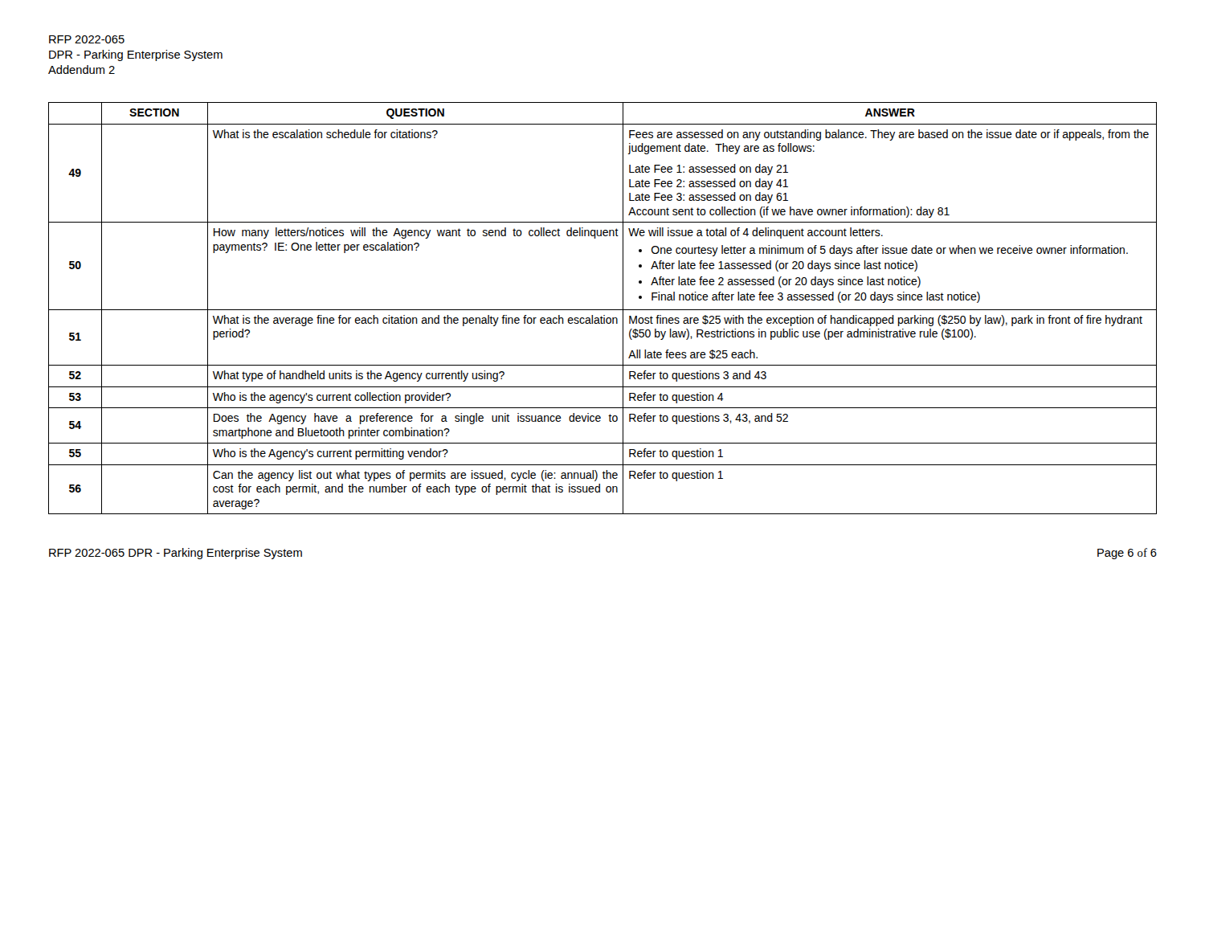RFP 2022-065
DPR - Parking Enterprise System
Addendum 2
| | SECTION | QUESTION | ANSWER |
| --- | --- | --- | --- |
| 49 | | What is the escalation schedule for citations? | Fees are assessed on any outstanding balance. They are based on the issue date or if appeals, from the judgement date. They are as follows: Late Fee 1: assessed on day 21 Late Fee 2: assessed on day 41 Late Fee 3: assessed on day 61 Account sent to collection (if we have owner information): day 81 |
| 50 | | How many letters/notices will the Agency want to send to collect delinquent payments? IE: One letter per escalation? | We will issue a total of 4 delinquent account letters. One courtesy letter a minimum of 5 days after issue date or when we receive owner information. After late fee 1assessed (or 20 days since last notice) After late fee 2 assessed (or 20 days since last notice) Final notice after late fee 3 assessed (or 20 days since last notice) |
| 51 | | What is the average fine for each citation and the penalty fine for each escalation period? | Most fines are $25 with the exception of handicapped parking ($250 by law), park in front of fire hydrant ($50 by law), Restrictions in public use (per administrative rule ($100). All late fees are $25 each. |
| 52 | | What type of handheld units is the Agency currently using? | Refer to questions 3 and 43 |
| 53 | | Who is the agency's current collection provider? | Refer to question 4 |
| 54 | | Does the Agency have a preference for a single unit issuance device to smartphone and Bluetooth printer combination? | Refer to questions 3, 43, and 52 |
| 55 | | Who is the Agency's current permitting vendor? | Refer to question 1 |
| 56 | | Can the agency list out what types of permits are issued, cycle (ie: annual) the cost for each permit, and the number of each type of permit that is issued on average? | Refer to question 1 |
RFP 2022-065 DPR - Parking Enterprise System
Page 6 of 6